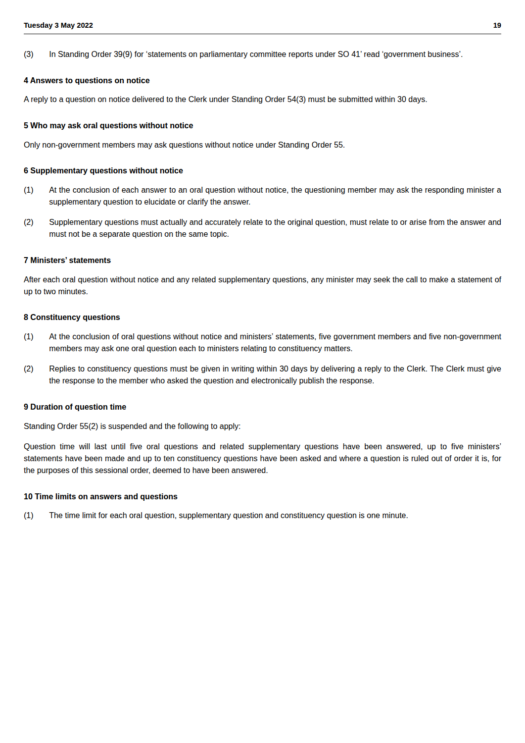Tuesday 3 May 2022 19
(3) In Standing Order 39(9) for ‘statements on parliamentary committee reports under SO 41’ read ‘government business’.
4 Answers to questions on notice
A reply to a question on notice delivered to the Clerk under Standing Order 54(3) must be submitted within 30 days.
5 Who may ask oral questions without notice
Only non-government members may ask questions without notice under Standing Order 55.
6 Supplementary questions without notice
(1) At the conclusion of each answer to an oral question without notice, the questioning member may ask the responding minister a supplementary question to elucidate or clarify the answer.
(2) Supplementary questions must actually and accurately relate to the original question, must relate to or arise from the answer and must not be a separate question on the same topic.
7 Ministers’ statements
After each oral question without notice and any related supplementary questions, any minister may seek the call to make a statement of up to two minutes.
8 Constituency questions
(1) At the conclusion of oral questions without notice and ministers’ statements, five government members and five non-government members may ask one oral question each to ministers relating to constituency matters.
(2) Replies to constituency questions must be given in writing within 30 days by delivering a reply to the Clerk. The Clerk must give the response to the member who asked the question and electronically publish the response.
9 Duration of question time
Standing Order 55(2) is suspended and the following to apply:
Question time will last until five oral questions and related supplementary questions have been answered, up to five ministers’ statements have been made and up to ten constituency questions have been asked and where a question is ruled out of order it is, for the purposes of this sessional order, deemed to have been answered.
10 Time limits on answers and questions
(1) The time limit for each oral question, supplementary question and constituency question is one minute.